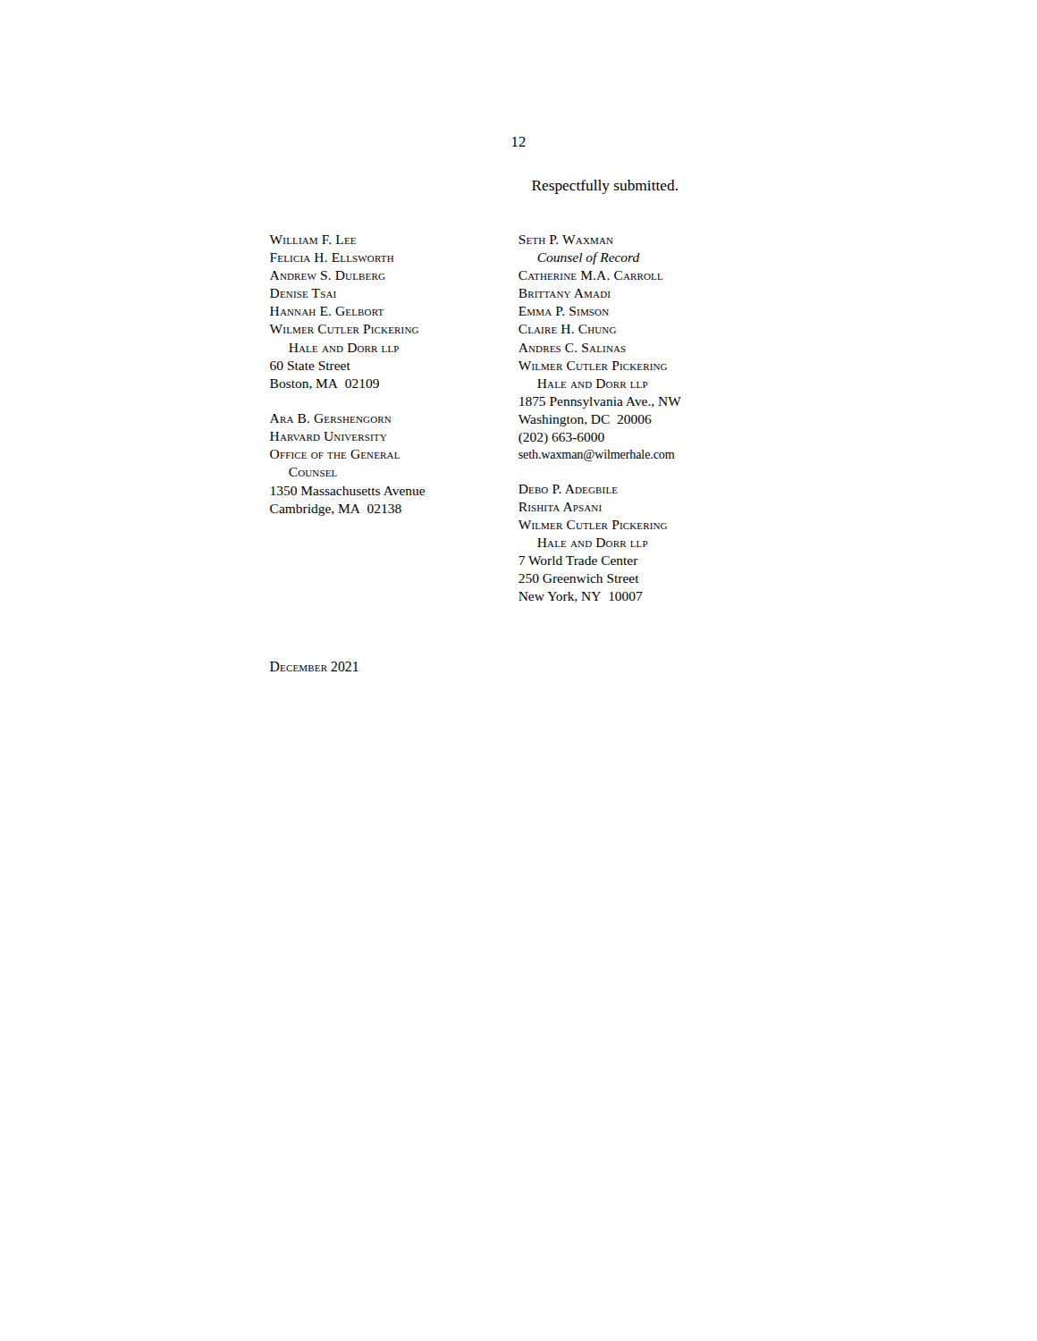12
Respectfully submitted.
William F. Lee Felicia H. Ellsworth Andrew S. Dulberg Denise Tsai Hannah E. Gelbort Wilmer Cutler Pickering Hale and Dorr llp 60 State Street Boston, MA 02109
Ara B. Gershengorn Harvard University Office of the General Counsel 1350 Massachusetts Avenue Cambridge, MA 02138
Seth P. Waxman Counsel of Record Catherine M.A. Carroll Brittany Amadi Emma P. Simson Claire H. Chung Andres C. Salinas Wilmer Cutler Pickering Hale and Dorr llp 1875 Pennsylvania Ave., NW Washington, DC 20006 (202) 663-6000 seth.waxman@wilmerhale.com
Debo P. Adegbile Rishita Apsani Wilmer Cutler Pickering Hale and Dorr llp 7 World Trade Center 250 Greenwich Street New York, NY 10007
December 2021